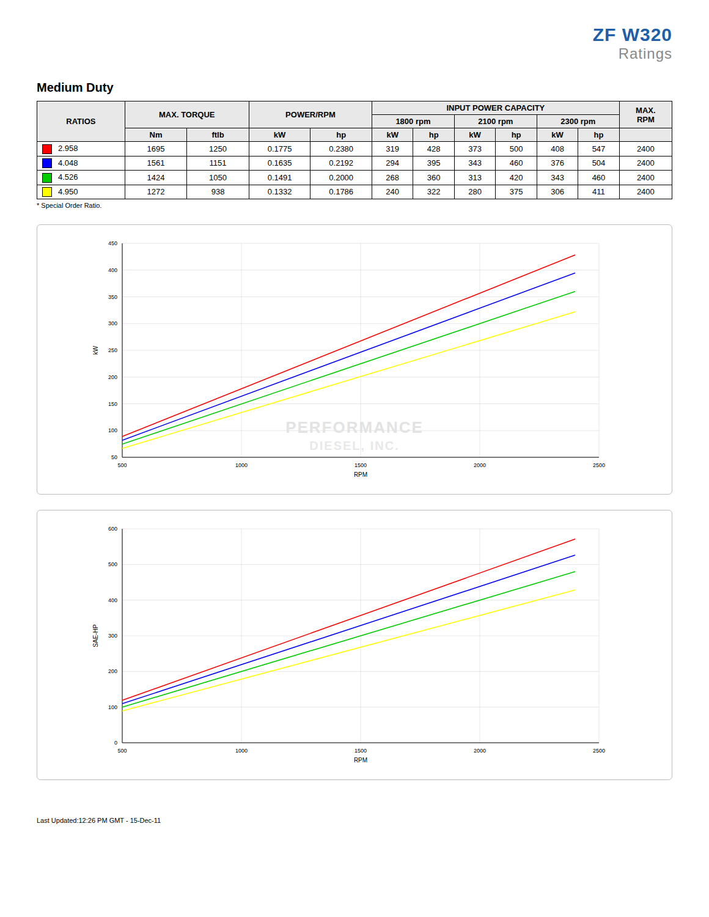ZF W320
Ratings
Medium Duty
| RATIOS | MAX. TORQUE | POWER/RPM | INPUT POWER CAPACITY | MAX. RPM |
| --- | --- | --- | --- | --- |
| 1800 rpm | 2100 rpm | 2300 rpm |
| Nm | ftlb | kW | hp | kW | hp | kW | hp | kW | hp | |
| 2.958 | 1695 | 1250 | 0.1775 | 0.2380 | 319 | 428 | 373 | 500 | 408 | 547 | 2400 |
| 4.048 | 1561 | 1151 | 0.1635 | 0.2192 | 294 | 395 | 343 | 460 | 376 | 504 | 2400 |
| 4.526 | 1424 | 1050 | 0.1491 | 0.2000 | 268 | 360 | 313 | 420 | 343 | 460 | 2400 |
| 4.950 | 1272 | 938 | 0.1332 | 0.1786 | 240 | 322 | 280 | 375 | 306 | 411 | 2400 |
* Special Order Ratio.
PERFORMANCE DIESEL, INC. 50 100 150 200 250 300 350 400 450 500 1000 1500 2000 2500 RPM kW
0 100 200 300 400 500 600 500 1000 1500 2000 2500 RPM SAE-HP
Last Updated:12:26 PM GMT - 15-Dec-11